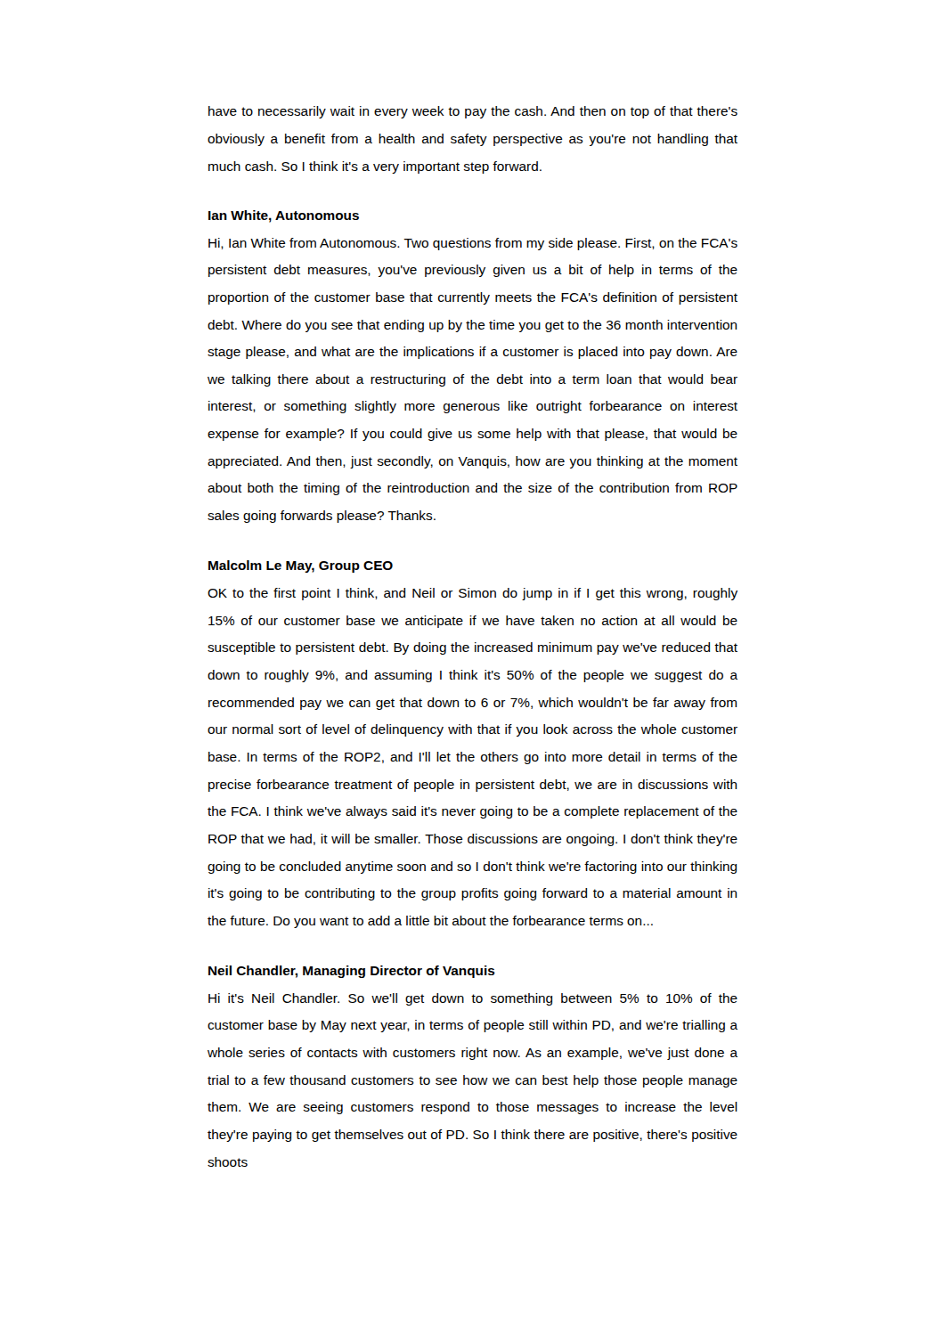have to necessarily wait in every week to pay the cash. And then on top of that there's obviously a benefit from a health and safety perspective as you're not handling that much cash. So I think it's a very important step forward.
Ian White, Autonomous
Hi, Ian White from Autonomous. Two questions from my side please. First, on the FCA's persistent debt measures, you've previously given us a bit of help in terms of the proportion of the customer base that currently meets the FCA's definition of persistent debt. Where do you see that ending up by the time you get to the 36 month intervention stage please, and what are the implications if a customer is placed into pay down. Are we talking there about a restructuring of the debt into a term loan that would bear interest, or something slightly more generous like outright forbearance on interest expense for example? If you could give us some help with that please, that would be appreciated. And then, just secondly, on Vanquis, how are you thinking at the moment about both the timing of the reintroduction and the size of the contribution from ROP sales going forwards please? Thanks.
Malcolm Le May, Group CEO
OK to the first point I think, and Neil or Simon do jump in if I get this wrong, roughly 15% of our customer base we anticipate if we have taken no action at all would be susceptible to persistent debt. By doing the increased minimum pay we've reduced that down to roughly 9%, and assuming I think it's 50% of the people we suggest do a recommended pay we can get that down to 6 or 7%, which wouldn't be far away from our normal sort of level of delinquency with that if you look across the whole customer base. In terms of the ROP2, and I'll let the others go into more detail in terms of the precise forbearance treatment of people in persistent debt, we are in discussions with the FCA. I think we've always said it's never going to be a complete replacement of the ROP that we had, it will be smaller. Those discussions are ongoing. I don't think they're going to be concluded anytime soon and so I don't think we're factoring into our thinking it's going to be contributing to the group profits going forward to a material amount in the future. Do you want to add a little bit about the forbearance terms on...
Neil Chandler, Managing Director of Vanquis
Hi it's Neil Chandler. So we'll get down to something between 5% to 10% of the customer base by May next year, in terms of people still within PD, and we're trialling a whole series of contacts with customers right now. As an example, we've just done a trial to a few thousand customers to see how we can best help those people manage them. We are seeing customers respond to those messages to increase the level they're paying to get themselves out of PD. So I think there are positive, there's positive shoots